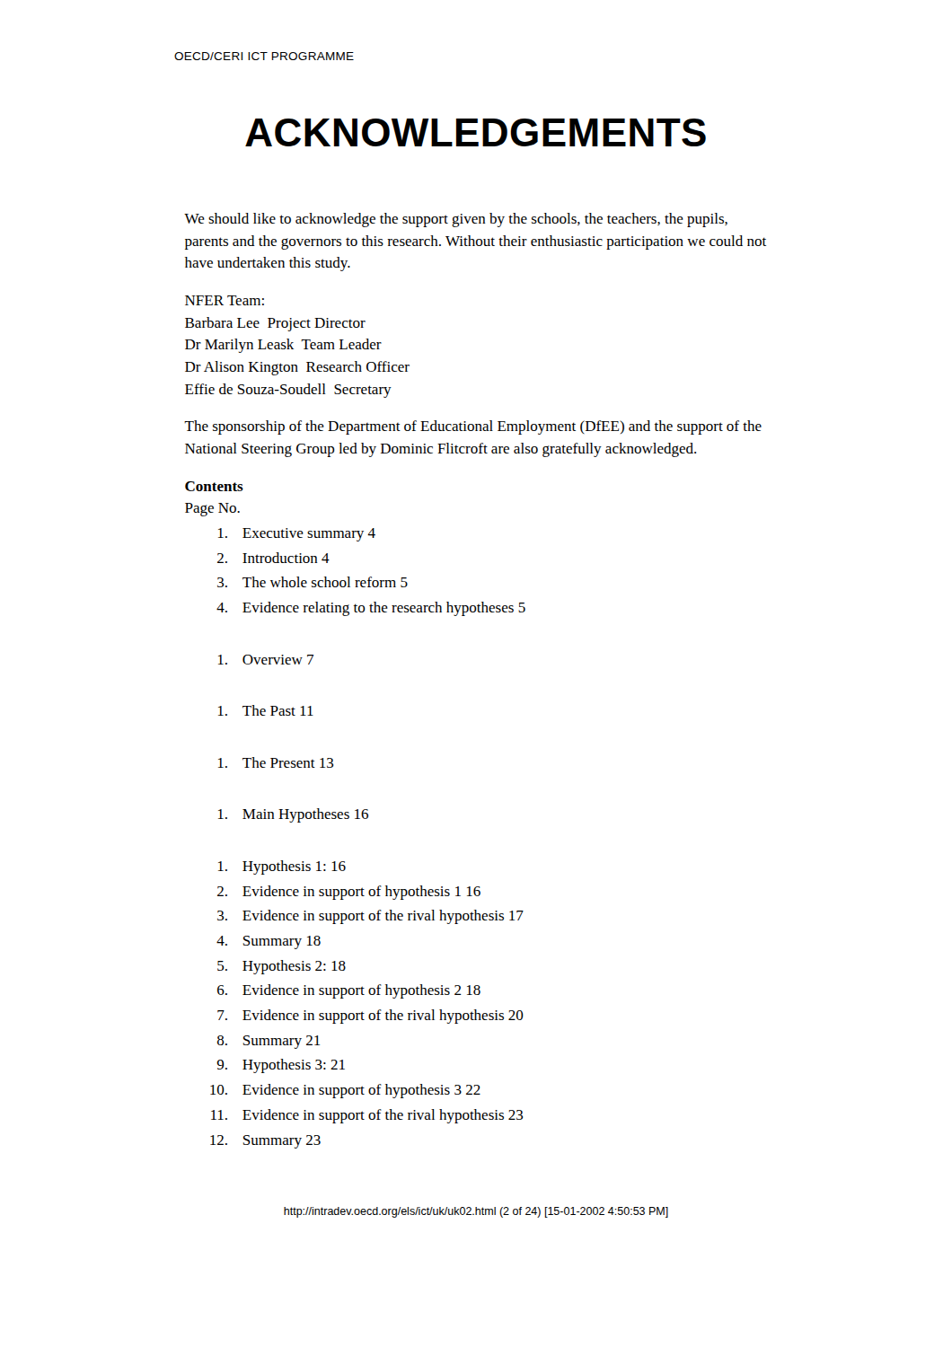OECD/CERI ICT PROGRAMME
ACKNOWLEDGEMENTS
We should like to acknowledge the support given by the schools, the teachers, the pupils, parents and the governors to this research. Without their enthusiastic participation we could not have undertaken this study.
NFER Team:
Barbara Lee Project Director
Dr Marilyn Leask Team Leader
Dr Alison Kington Research Officer
Effie de Souza-Soudell Secretary
The sponsorship of the Department of Educational Employment (DfEE) and the support of the National Steering Group led by Dominic Flitcroft are also gratefully acknowledged.
Contents
Page No.
Executive summary 4
Introduction 4
The whole school reform 5
Evidence relating to the research hypotheses 5
Overview 7
The Past 11
The Present 13
Main Hypotheses 16
Hypothesis 1: 16
Evidence in support of hypothesis 1 16
Evidence in support of the rival hypothesis 17
Summary 18
Hypothesis 2: 18
Evidence in support of hypothesis 2 18
Evidence in support of the rival hypothesis 20
Summary 21
Hypothesis 3: 21
Evidence in support of hypothesis 3 22
Evidence in support of the rival hypothesis 23
Summary 23
http://intradev.oecd.org/els/ict/uk/uk02.html (2 of 24) [15-01-2002 4:50:53 PM]